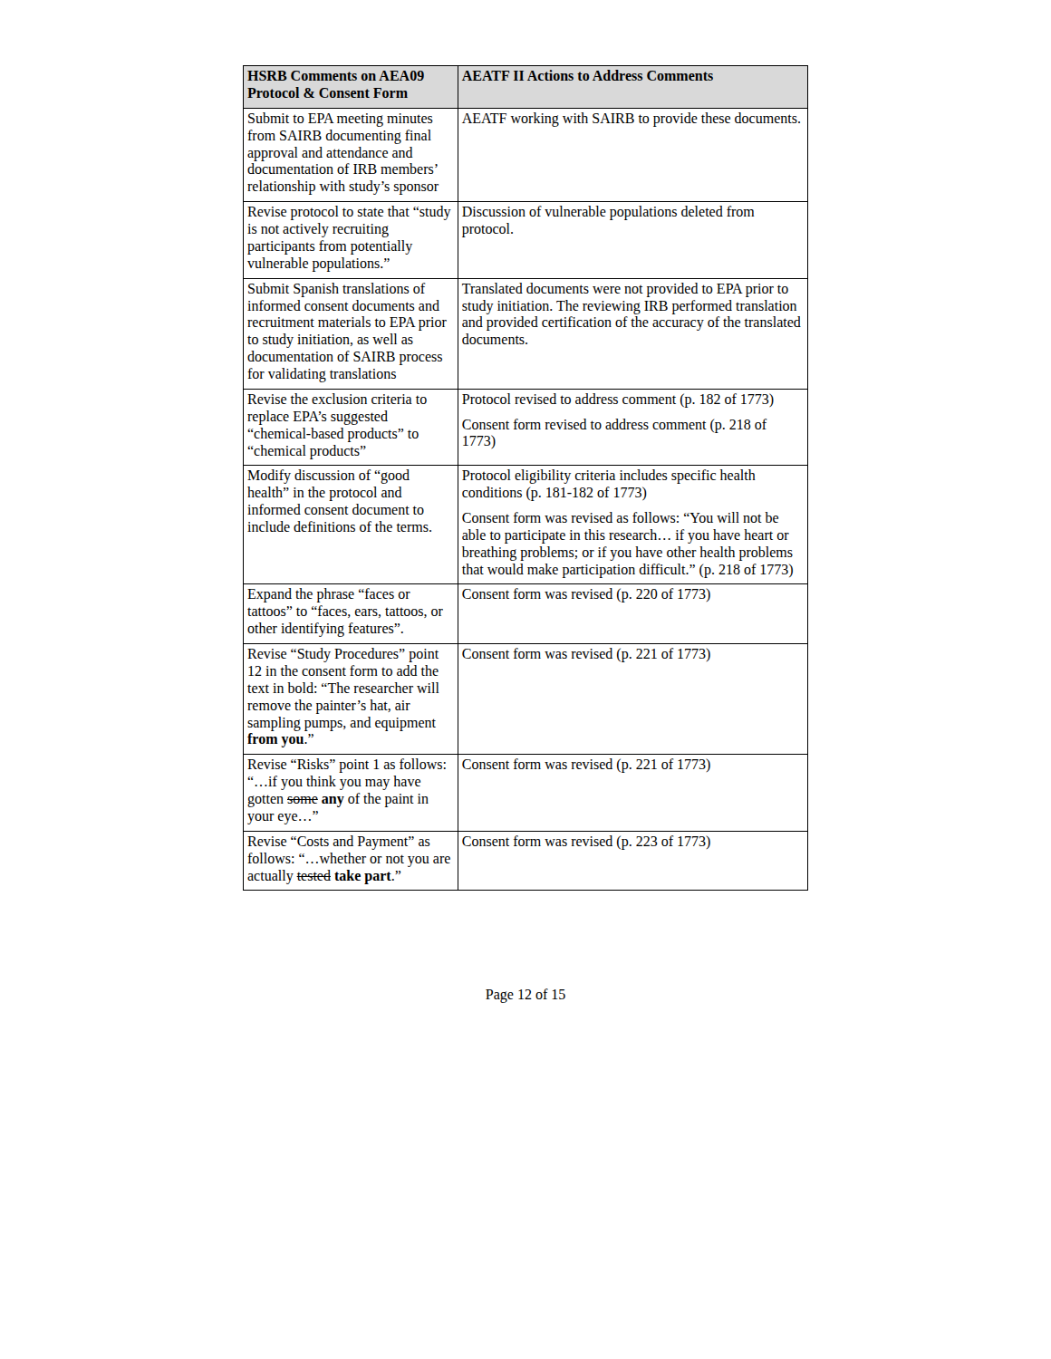| HSRB Comments on AEA09 Protocol & Consent Form | AEATF II Actions to Address Comments |
| --- | --- |
| Submit to EPA meeting minutes from SAIRB documenting final approval and attendance and documentation of IRB members’ relationship with study’s sponsor | AEATF working with SAIRB to provide these documents. |
| Revise protocol to state that “study is not actively recruiting participants from potentially vulnerable populations.” | Discussion of vulnerable populations deleted from protocol. |
| Submit Spanish translations of informed consent documents and recruitment materials to EPA prior to study initiation, as well as documentation of SAIRB process for validating translations | Translated documents were not provided to EPA prior to study initiation. The reviewing IRB performed translation and provided certification of the accuracy of the translated documents. |
| Revise the exclusion criteria to replace EPA’s suggested “chemical-based products” to “chemical products” | Protocol revised to address comment (p. 182 of 1773) Consent form revised to address comment (p. 218 of 1773) |
| Modify discussion of “good health” in the protocol and informed consent document to include definitions of the terms. | Protocol eligibility criteria includes specific health conditions (p. 181-182 of 1773) Consent form was revised as follows: “You will not be able to participate in this research… if you have heart or breathing problems; or if you have other health problems that would make participation difficult.” (p. 218 of 1773) |
| Expand the phrase “faces or tattoos” to “faces, ears, tattoos, or other identifying features”. | Consent form was revised (p. 220 of 1773) |
| Revise “Study Procedures” point 12 in the consent form to add the text in bold: “The researcher will remove the painter’s hat, air sampling pumps, and equipment from you .” | Consent form was revised (p. 221 of 1773) |
| Revise “Risks” point 1 as follows: “…if you think you may have gotten some any of the paint in your eye…” | Consent form was revised (p. 221 of 1773) |
| Revise “Costs and Payment” as follows: “…whether or not you are actually tested take part .” | Consent form was revised (p. 223 of 1773) |
Page 12 of 15